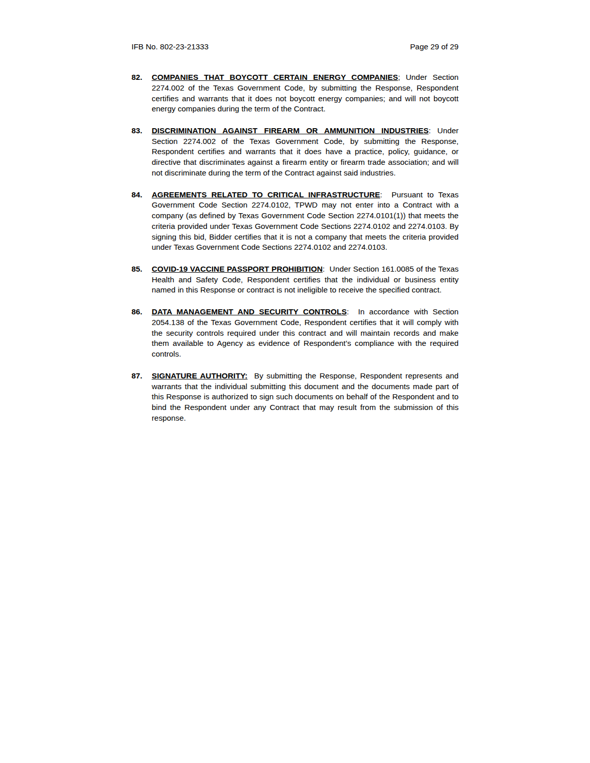IFB No. 802-23-21333 Page 29 of 29
82. COMPANIES THAT BOYCOTT CERTAIN ENERGY COMPANIES; Under Section 2274.002 of the Texas Government Code, by submitting the Response, Respondent certifies and warrants that it does not boycott energy companies; and will not boycott energy companies during the term of the Contract.
83. DISCRIMINATION AGAINST FIREARM OR AMMUNITION INDUSTRIES: Under Section 2274.002 of the Texas Government Code, by submitting the Response, Respondent certifies and warrants that it does have a practice, policy, guidance, or directive that discriminates against a firearm entity or firearm trade association; and will not discriminate during the term of the Contract against said industries.
84. AGREEMENTS RELATED TO CRITICAL INFRASTRUCTURE: Pursuant to Texas Government Code Section 2274.0102, TPWD may not enter into a Contract with a company (as defined by Texas Government Code Section 2274.0101(1)) that meets the criteria provided under Texas Government Code Sections 2274.0102 and 2274.0103. By signing this bid, Bidder certifies that it is not a company that meets the criteria provided under Texas Government Code Sections 2274.0102 and 2274.0103.
85. COVID-19 VACCINE PASSPORT PROHIBITION: Under Section 161.0085 of the Texas Health and Safety Code, Respondent certifies that the individual or business entity named in this Response or contract is not ineligible to receive the specified contract.
86. DATA MANAGEMENT AND SECURITY CONTROLS: In accordance with Section 2054.138 of the Texas Government Code, Respondent certifies that it will comply with the security controls required under this contract and will maintain records and make them available to Agency as evidence of Respondent’s compliance with the required controls.
87. SIGNATURE AUTHORITY: By submitting the Response, Respondent represents and warrants that the individual submitting this document and the documents made part of this Response is authorized to sign such documents on behalf of the Respondent and to bind the Respondent under any Contract that may result from the submission of this response.